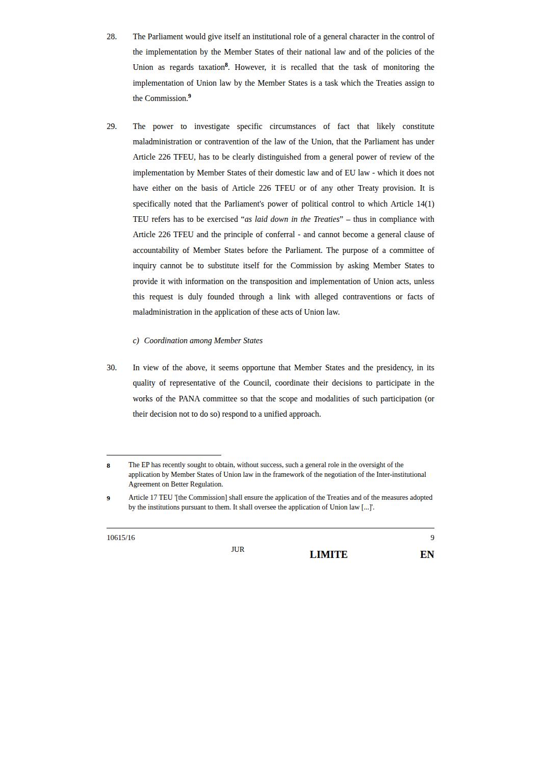The Parliament would give itself an institutional role of a general character in the control of the implementation by the Member States of their national law and of the policies of the Union as regards taxation8. However, it is recalled that the task of monitoring the implementation of Union law by the Member States is a task which the Treaties assign to the Commission.9
The power to investigate specific circumstances of fact that likely constitute maladministration or contravention of the law of the Union, that the Parliament has under Article 226 TFEU, has to be clearly distinguished from a general power of review of the implementation by Member States of their domestic law and of EU law - which it does not have either on the basis of Article 226 TFEU or of any other Treaty provision. It is specifically noted that the Parliament's power of political control to which Article 14(1) TEU refers has to be exercised “as laid down in the Treaties” – thus in compliance with Article 226 TFEU and the principle of conferral - and cannot become a general clause of accountability of Member States before the Parliament. The purpose of a committee of inquiry cannot be to substitute itself for the Commission by asking Member States to provide it with information on the transposition and implementation of Union acts, unless this request is duly founded through a link with alleged contraventions or facts of maladministration in the application of these acts of Union law.
c) Coordination among Member States
In view of the above, it seems opportune that Member States and the presidency, in its quality of representative of the Council, coordinate their decisions to participate in the works of the PANA committee so that the scope and modalities of such participation (or their decision not to do so) respond to a unified approach.
8
The EP has recently sought to obtain, without success, such a general role in the oversight of the application by Member States of Union law in the framework of the negotiation of the Inter-institutional Agreement on Better Regulation.
9
Article 17 TEU '[the Commission] shall ensure the application of the Treaties and of the measures adopted by the institutions pursuant to them. It shall oversee the application of Union law [...]'.
10615/16 9 JUR LIMITE EN